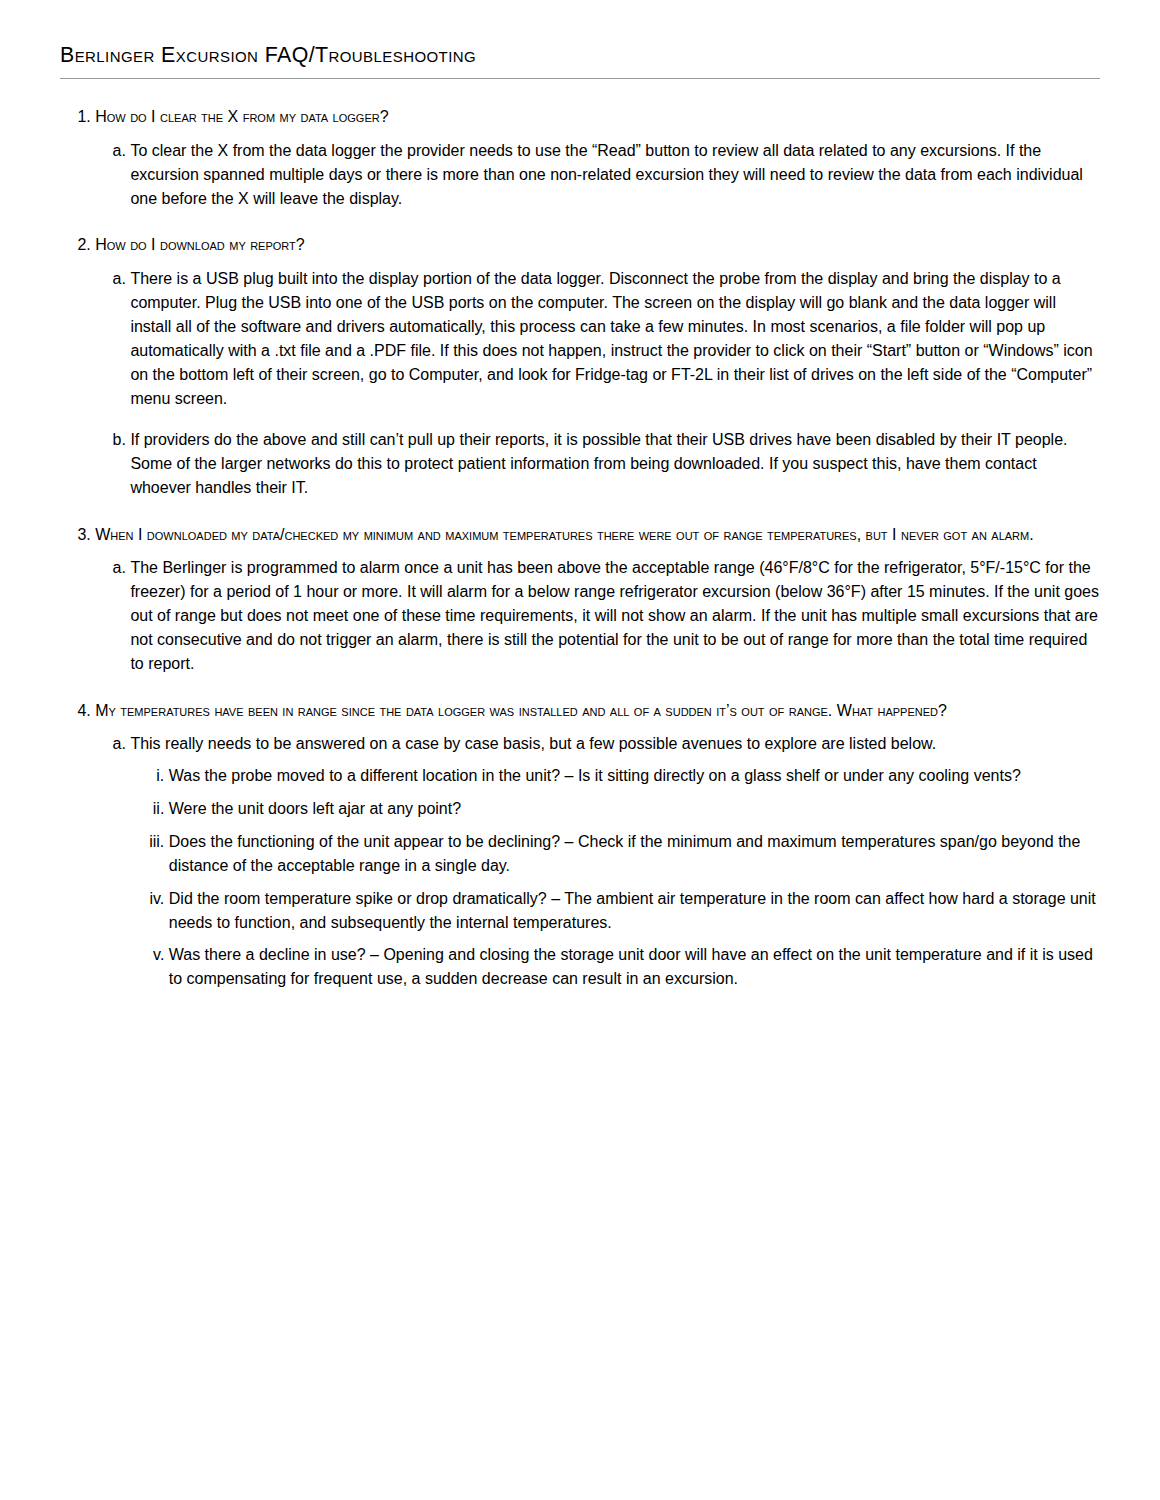Berlinger Excursion FAQ/Troubleshooting
How do I clear the X from my data logger?
To clear the X from the data logger the provider needs to use the “Read” button to review all data related to any excursions. If the excursion spanned multiple days or there is more than one non-related excursion they will need to review the data from each individual one before the X will leave the display.
How do I download my report?
There is a USB plug built into the display portion of the data logger. Disconnect the probe from the display and bring the display to a computer. Plug the USB into one of the USB ports on the computer. The screen on the display will go blank and the data logger will install all of the software and drivers automatically, this process can take a few minutes. In most scenarios, a file folder will pop up automatically with a .txt file and a .PDF file. If this does not happen, instruct the provider to click on their “Start” button or “Windows” icon on the bottom left of their screen, go to Computer, and look for Fridge-tag or FT-2L in their list of drives on the left side of the “Computer” menu screen.
If providers do the above and still can’t pull up their reports, it is possible that their USB drives have been disabled by their IT people. Some of the larger networks do this to protect patient information from being downloaded. If you suspect this, have them contact whoever handles their IT.
When I downloaded my data/checked my minimum and maximum temperatures there were out of range temperatures, but I never got an alarm.
The Berlinger is programmed to alarm once a unit has been above the acceptable range (46°F/8°C for the refrigerator, 5°F/-15°C for the freezer) for a period of 1 hour or more. It will alarm for a below range refrigerator excursion (below 36°F) after 15 minutes. If the unit goes out of range but does not meet one of these time requirements, it will not show an alarm. If the unit has multiple small excursions that are not consecutive and do not trigger an alarm, there is still the potential for the unit to be out of range for more than the total time required to report.
My temperatures have been in range since the data logger was installed and all of a sudden it’s out of range. What happened?
This really needs to be answered on a case by case basis, but a few possible avenues to explore are listed below.
Was the probe moved to a different location in the unit? – Is it sitting directly on a glass shelf or under any cooling vents?
Were the unit doors left ajar at any point?
Does the functioning of the unit appear to be declining? – Check if the minimum and maximum temperatures span/go beyond the distance of the acceptable range in a single day.
Did the room temperature spike or drop dramatically? – The ambient air temperature in the room can affect how hard a storage unit needs to function, and subsequently the internal temperatures.
Was there a decline in use? – Opening and closing the storage unit door will have an effect on the unit temperature and if it is used to compensating for frequent use, a sudden decrease can result in an excursion.